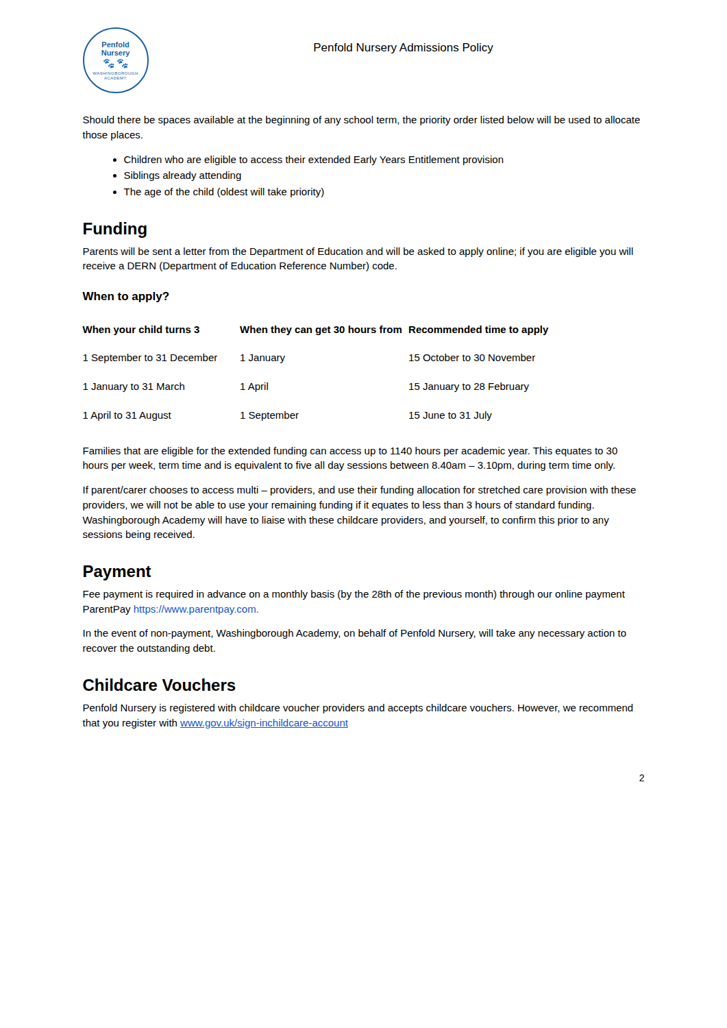Penfold
Nursery
🐾 🐾
WASHINGBOROUGH ACADEMY
Penfold Nursery Admissions Policy
Should there be spaces available at the beginning of any school term, the priority order listed below will be used to allocate those places.
Children who are eligible to access their extended Early Years Entitlement provision
Siblings already attending
The age of the child (oldest will take priority)
Funding
Parents will be sent a letter from the Department of Education and will be asked to apply online; if you are eligible you will receive a DERN (Department of Education Reference Number) code.
When to apply?
| When your child turns 3 | When they can get 30 hours from | Recommended time to apply |
| --- | --- | --- |
| 1 September to 31 December | 1 January | 15 October to 30 November |
| 1 January to 31 March | 1 April | 15 January to 28 February |
| 1 April to 31 August | 1 September | 15 June to 31 July |
Families that are eligible for the extended funding can access up to 1140 hours per academic year. This equates to 30 hours per week, term time and is equivalent to five all day sessions between 8.40am – 3.10pm, during term time only.
If parent/carer chooses to access multi – providers, and use their funding allocation for stretched care provision with these providers, we will not be able to use your remaining funding if it equates to less than 3 hours of standard funding. Washingborough Academy will have to liaise with these childcare providers, and yourself, to confirm this prior to any sessions being received.
Payment
Fee payment is required in advance on a monthly basis (by the 28th of the previous month) through our online payment ParentPay https://www.parentpay.com.
In the event of non-payment, Washingborough Academy, on behalf of Penfold Nursery, will take any necessary action to recover the outstanding debt.
Childcare Vouchers
Penfold Nursery is registered with childcare voucher providers and accepts childcare vouchers. However, we recommend that you register with www.gov.uk/sign-inchildcare-account
2